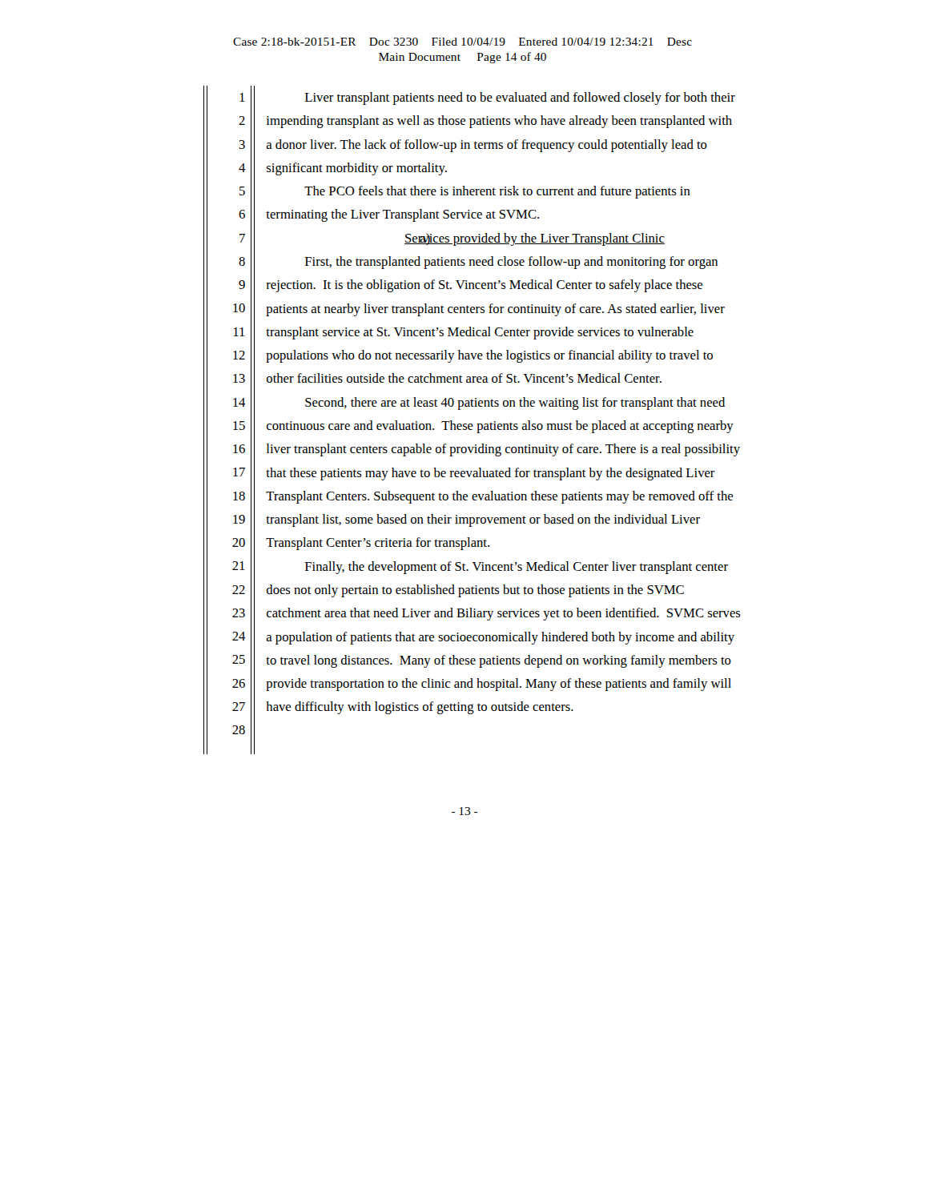Case 2:18-bk-20151-ER Doc 3230 Filed 10/04/19 Entered 10/04/19 12:34:21 Desc Main Document Page 14 of 40
1
2
3
4
5
6
7
8
9
10
11
12
13
14
15
16
17
18
19
20
21
22
23
24
25
26
27
28
Liver transplant patients need to be evaluated and followed closely for both their impending transplant as well as those patients who have already been transplanted with a donor liver. The lack of follow-up in terms of frequency could potentially lead to significant morbidity or mortality.
The PCO feels that there is inherent risk to current and future patients in terminating the Liver Transplant Service at SVMC.
a) Services provided by the Liver Transplant Clinic
First, the transplanted patients need close follow-up and monitoring for organ rejection. It is the obligation of St. Vincent’s Medical Center to safely place these patients at nearby liver transplant centers for continuity of care. As stated earlier, liver transplant service at St. Vincent’s Medical Center provide services to vulnerable populations who do not necessarily have the logistics or financial ability to travel to other facilities outside the catchment area of St. Vincent’s Medical Center.
Second, there are at least 40 patients on the waiting list for transplant that need continuous care and evaluation. These patients also must be placed at accepting nearby liver transplant centers capable of providing continuity of care. There is a real possibility that these patients may have to be reevaluated for transplant by the designated Liver Transplant Centers. Subsequent to the evaluation these patients may be removed off the transplant list, some based on their improvement or based on the individual Liver Transplant Center’s criteria for transplant.
Finally, the development of St. Vincent’s Medical Center liver transplant center does not only pertain to established patients but to those patients in the SVMC catchment area that need Liver and Biliary services yet to been identified. SVMC serves a population of patients that are socioeconomically hindered both by income and ability to travel long distances. Many of these patients depend on working family members to provide transportation to the clinic and hospital. Many of these patients and family will have difficulty with logistics of getting to outside centers.
- 13 -